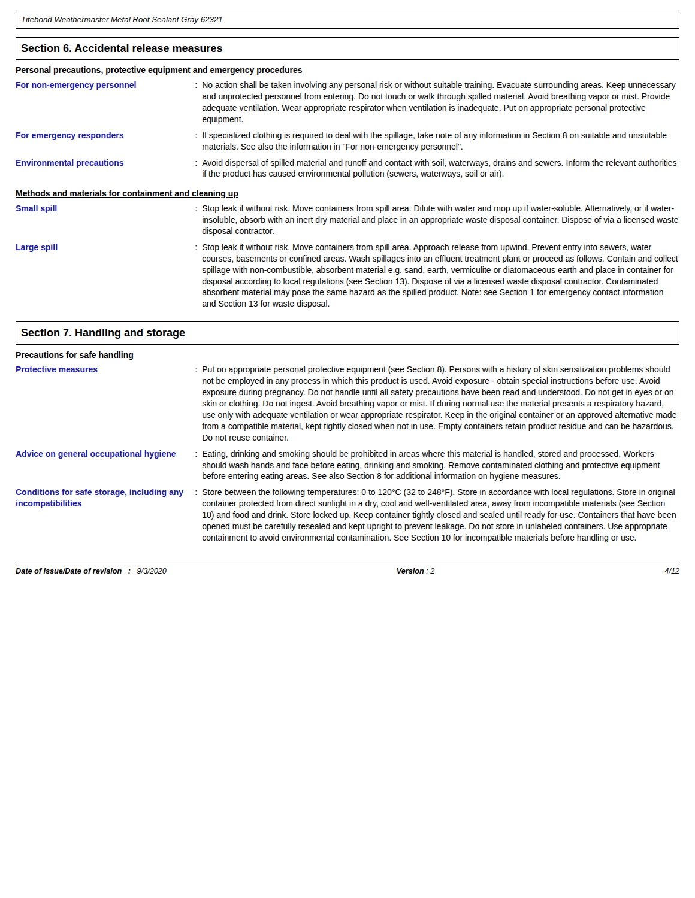Titebond Weathermaster Metal Roof Sealant Gray 62321
Section 6. Accidental release measures
Personal precautions, protective equipment and emergency procedures
| For non-emergency personnel | : | No action shall be taken involving any personal risk or without suitable training. Evacuate surrounding areas. Keep unnecessary and unprotected personnel from entering. Do not touch or walk through spilled material. Avoid breathing vapor or mist. Provide adequate ventilation. Wear appropriate respirator when ventilation is inadequate. Put on appropriate personal protective equipment. |
| For emergency responders | : | If specialized clothing is required to deal with the spillage, take note of any information in Section 8 on suitable and unsuitable materials. See also the information in "For non-emergency personnel". |
| Environmental precautions | : | Avoid dispersal of spilled material and runoff and contact with soil, waterways, drains and sewers. Inform the relevant authorities if the product has caused environmental pollution (sewers, waterways, soil or air). |
Methods and materials for containment and cleaning up
| Small spill | : | Stop leak if without risk. Move containers from spill area. Dilute with water and mop up if water-soluble. Alternatively, or if water-insoluble, absorb with an inert dry material and place in an appropriate waste disposal container. Dispose of via a licensed waste disposal contractor. |
| Large spill | : | Stop leak if without risk. Move containers from spill area. Approach release from upwind. Prevent entry into sewers, water courses, basements or confined areas. Wash spillages into an effluent treatment plant or proceed as follows. Contain and collect spillage with non-combustible, absorbent material e.g. sand, earth, vermiculite or diatomaceous earth and place in container for disposal according to local regulations (see Section 13). Dispose of via a licensed waste disposal contractor. Contaminated absorbent material may pose the same hazard as the spilled product. Note: see Section 1 for emergency contact information and Section 13 for waste disposal. |
Section 7. Handling and storage
Precautions for safe handling
| Protective measures | : | Put on appropriate personal protective equipment (see Section 8). Persons with a history of skin sensitization problems should not be employed in any process in which this product is used. Avoid exposure - obtain special instructions before use. Avoid exposure during pregnancy. Do not handle until all safety precautions have been read and understood. Do not get in eyes or on skin or clothing. Do not ingest. Avoid breathing vapor or mist. If during normal use the material presents a respiratory hazard, use only with adequate ventilation or wear appropriate respirator. Keep in the original container or an approved alternative made from a compatible material, kept tightly closed when not in use. Empty containers retain product residue and can be hazardous. Do not reuse container. |
| Advice on general occupational hygiene | : | Eating, drinking and smoking should be prohibited in areas where this material is handled, stored and processed. Workers should wash hands and face before eating, drinking and smoking. Remove contaminated clothing and protective equipment before entering eating areas. See also Section 8 for additional information on hygiene measures. |
| Conditions for safe storage, including any incompatibilities | : | Store between the following temperatures: 0 to 120°C (32 to 248°F). Store in accordance with local regulations. Store in original container protected from direct sunlight in a dry, cool and well-ventilated area, away from incompatible materials (see Section 10) and food and drink. Store locked up. Keep container tightly closed and sealed until ready for use. Containers that have been opened must be carefully resealed and kept upright to prevent leakage. Do not store in unlabeled containers. Use appropriate containment to avoid environmental contamination. See Section 10 for incompatible materials before handling or use. |
Date of issue/Date of revision : 9/3/2020 Version : 2 4/12